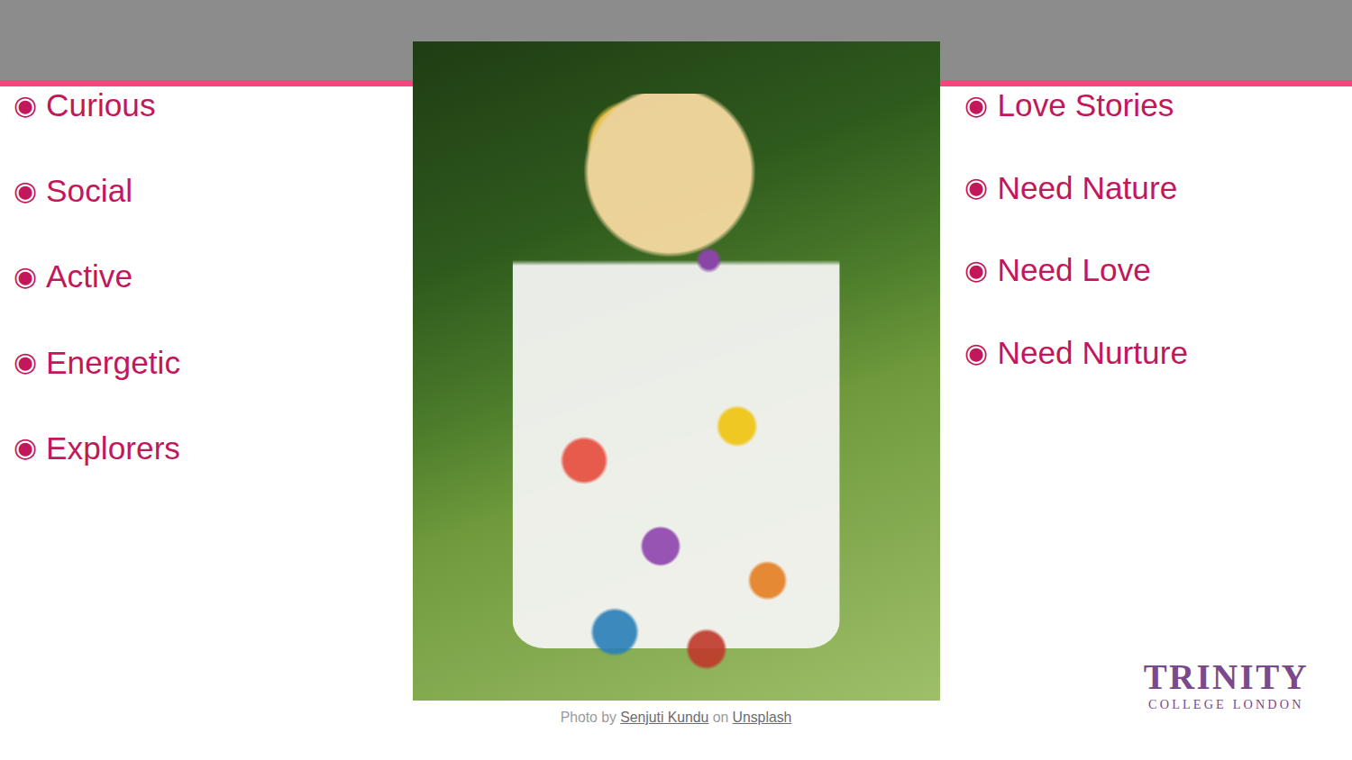◉Curious
◉Social
◉Active
◉Energetic
◉Explorers
Photo by Senjuti Kundu on Unsplash
◉Love Stories
◉Need Nature
◉Need Love
◉Need Nurture
TRINITY
COLLEGE LONDON